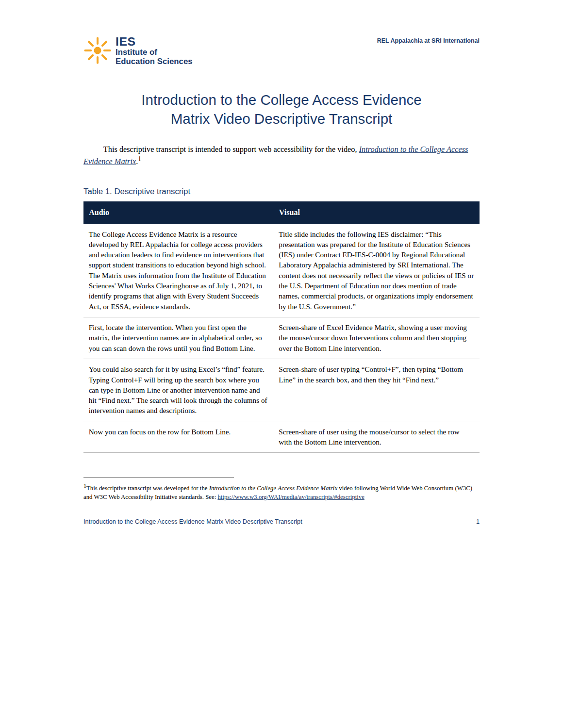IES
Institute of
Education Sciences
REL Appalachia at SRI International
Introduction to the College Access Evidence
Matrix Video Descriptive Transcript
This descriptive transcript is intended to support web accessibility for the video, Introduction to the College Access Evidence Matrix.1
Table 1. Descriptive transcript
| Audio | Visual |
| --- | --- |
| The College Access Evidence Matrix is a resource developed by REL Appalachia for college access providers and education leaders to find evidence on interventions that support student transitions to education beyond high school. The Matrix uses information from the Institute of Education Sciences' What Works Clearinghouse as of July 1, 2021, to identify programs that align with Every Student Succeeds Act, or ESSA, evidence standards. | Title slide includes the following IES disclaimer: “This presentation was prepared for the Institute of Education Sciences (IES) under Contract ED-IES-C-0004 by Regional Educational Laboratory Appalachia administered by SRI International. The content does not necessarily reflect the views or policies of IES or the U.S. Department of Education nor does mention of trade names, commercial products, or organizations imply endorsement by the U.S. Government.” |
| First, locate the intervention. When you first open the matrix, the intervention names are in alphabetical order, so you can scan down the rows until you find Bottom Line. | Screen-share of Excel Evidence Matrix, showing a user moving the mouse/cursor down Interventions column and then stopping over the Bottom Line intervention. |
| You could also search for it by using Excel’s “find” feature. Typing Control+F will bring up the search box where you can type in Bottom Line or another intervention name and hit “Find next.” The search will look through the columns of intervention names and descriptions. | Screen-share of user typing “Control+F”, then typing “Bottom Line” in the search box, and then they hit “Find next.” |
| Now you can focus on the row for Bottom Line. | Screen-share of user using the mouse/cursor to select the row with the Bottom Line intervention. |
1This descriptive transcript was developed for the Introduction to the College Access Evidence Matrix video following World Wide Web Consortium (W3C) and W3C Web Accessibility Initiative standards. See: https://www.w3.org/WAI/media/av/transcripts/#descriptive
Introduction to the College Access Evidence Matrix Video Descriptive Transcript 1